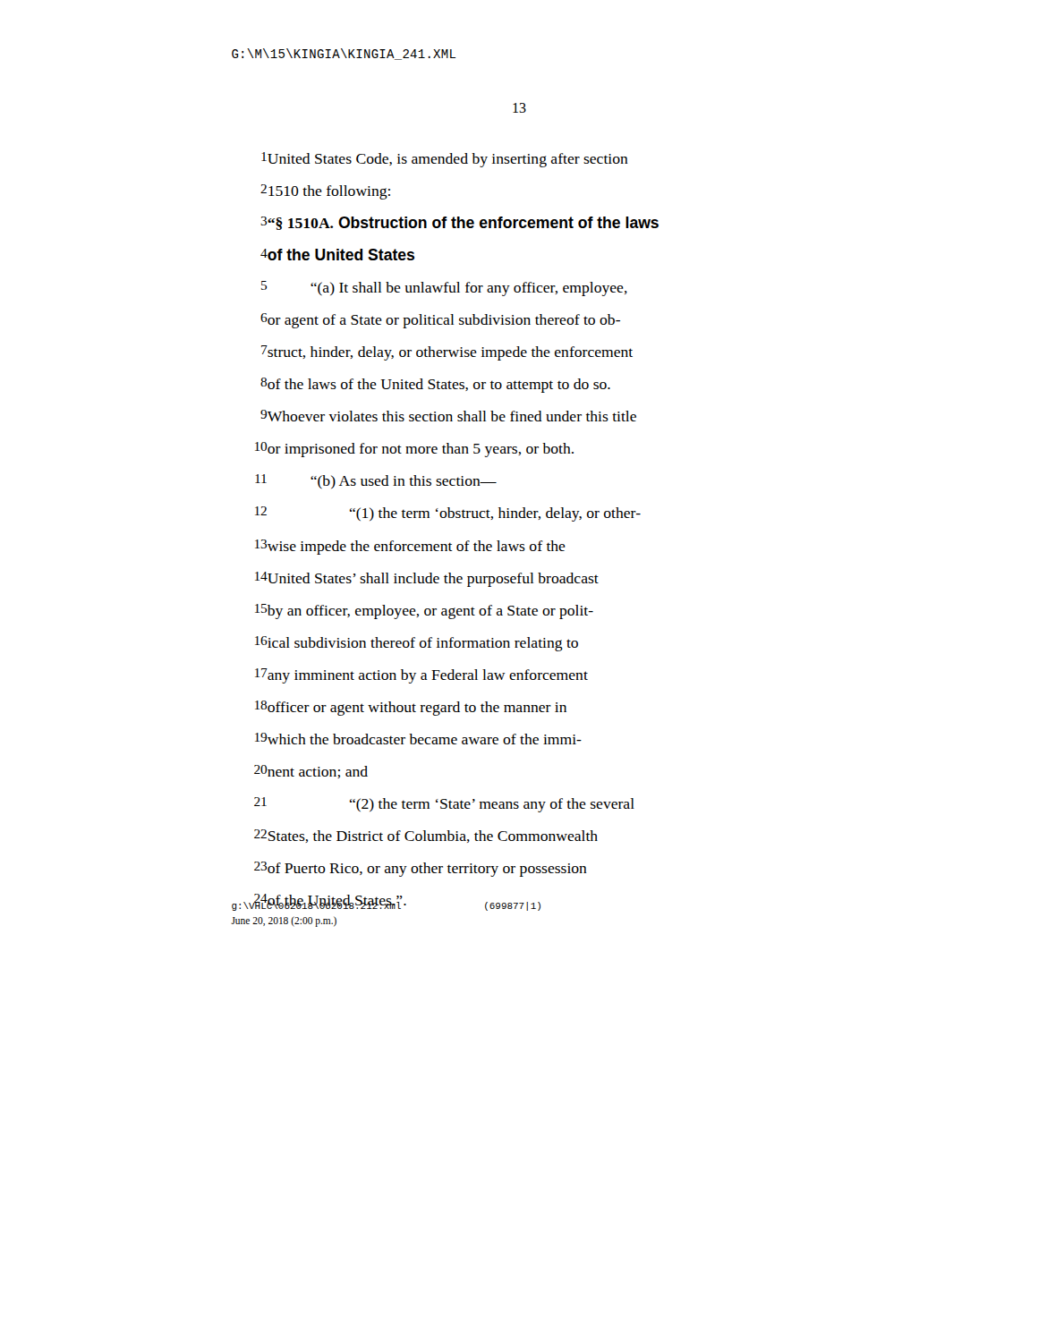G:\M\15\KINGIA\KINGIA_241.XML
13
| 1 | United States Code, is amended by inserting after section |
| 2 | 1510 the following: |
| 3 | “§ 1510A. Obstruction of the enforcement of the laws |
| 4 | of the United States |
| 5 | “(a) It shall be unlawful for any officer, employee, |
| 6 | or agent of a State or political subdivision thereof to ob- |
| 7 | struct, hinder, delay, or otherwise impede the enforcement |
| 8 | of the laws of the United States, or to attempt to do so. |
| 9 | Whoever violates this section shall be fined under this title |
| 10 | or imprisoned for not more than 5 years, or both. |
| 11 | “(b) As used in this section— |
| 12 | “(1) the term ‘obstruct, hinder, delay, or other- |
| 13 | wise impede the enforcement of the laws of the |
| 14 | United States’ shall include the purposeful broadcast |
| 15 | by an officer, employee, or agent of a State or polit- |
| 16 | ical subdivision thereof of information relating to |
| 17 | any imminent action by a Federal law enforcement |
| 18 | officer or agent without regard to the manner in |
| 19 | which the broadcaster became aware of the immi- |
| 20 | nent action; and |
| 21 | “(2) the term ‘State’ means any of the several |
| 22 | States, the District of Columbia, the Commonwealth |
| 23 | of Puerto Rico, or any other territory or possession |
| 24 | of the United States.”. |
g:\VHLC\062018\062018.212.xml (699877|1)
June 20, 2018 (2:00 p.m.)